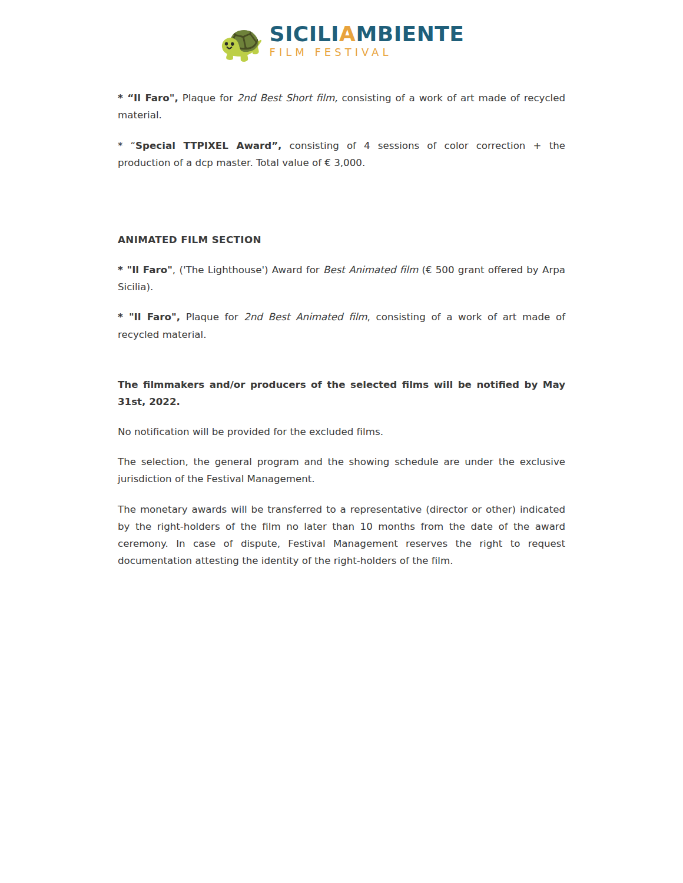🐢
SICILIAMBIENTE
FILM FESTIVAL
* “Il Faro", Plaque for 2nd Best Short film, consisting of a work of art made of recycled material.
* “Special TTPIXEL Award”, consisting of 4 sessions of color correction + the production of a dcp master. Total value of € 3,000.
ANIMATED FILM SECTION
* "Il Faro", ('The Lighthouse') Award for Best Animated film (€ 500 grant offered by Arpa Sicilia).
* "Il Faro", Plaque for 2nd Best Animated film, consisting of a work of art made of recycled material.
The filmmakers and/or producers of the selected films will be notified by May 31st, 2022.
No notification will be provided for the excluded films.
The selection, the general program and the showing schedule are under the exclusive jurisdiction of the Festival Management.
The monetary awards will be transferred to a representative (director or other) indicated by the right-holders of the film no later than 10 months from the date of the award ceremony. In case of dispute, Festival Management reserves the right to request documentation attesting the identity of the right-holders of the film.